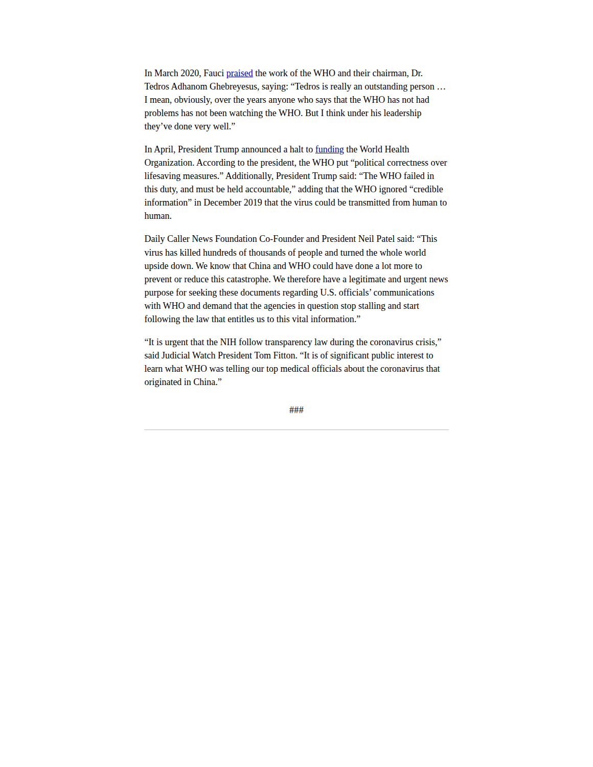In March 2020, Fauci praised the work of the WHO and their chairman, Dr. Tedros Adhanom Ghebreyesus, saying: “Tedros is really an outstanding person … I mean, obviously, over the years anyone who says that the WHO has not had problems has not been watching the WHO. But I think under his leadership they’ve done very well.”
In April, President Trump announced a halt to funding the World Health Organization. According to the president, the WHO put “political correctness over lifesaving measures.” Additionally, President Trump said: “The WHO failed in this duty, and must be held accountable,” adding that the WHO ignored “credible information” in December 2019 that the virus could be transmitted from human to human.
Daily Caller News Foundation Co-Founder and President Neil Patel said: “This virus has killed hundreds of thousands of people and turned the whole world upside down. We know that China and WHO could have done a lot more to prevent or reduce this catastrophe. We therefore have a legitimate and urgent news purpose for seeking these documents regarding U.S. officials’ communications with WHO and demand that the agencies in question stop stalling and start following the law that entitles us to this vital information.”
“It is urgent that the NIH follow transparency law during the coronavirus crisis,” said Judicial Watch President Tom Fitton. “It is of significant public interest to learn what WHO was telling our top medical officials about the coronavirus that originated in China.”
###